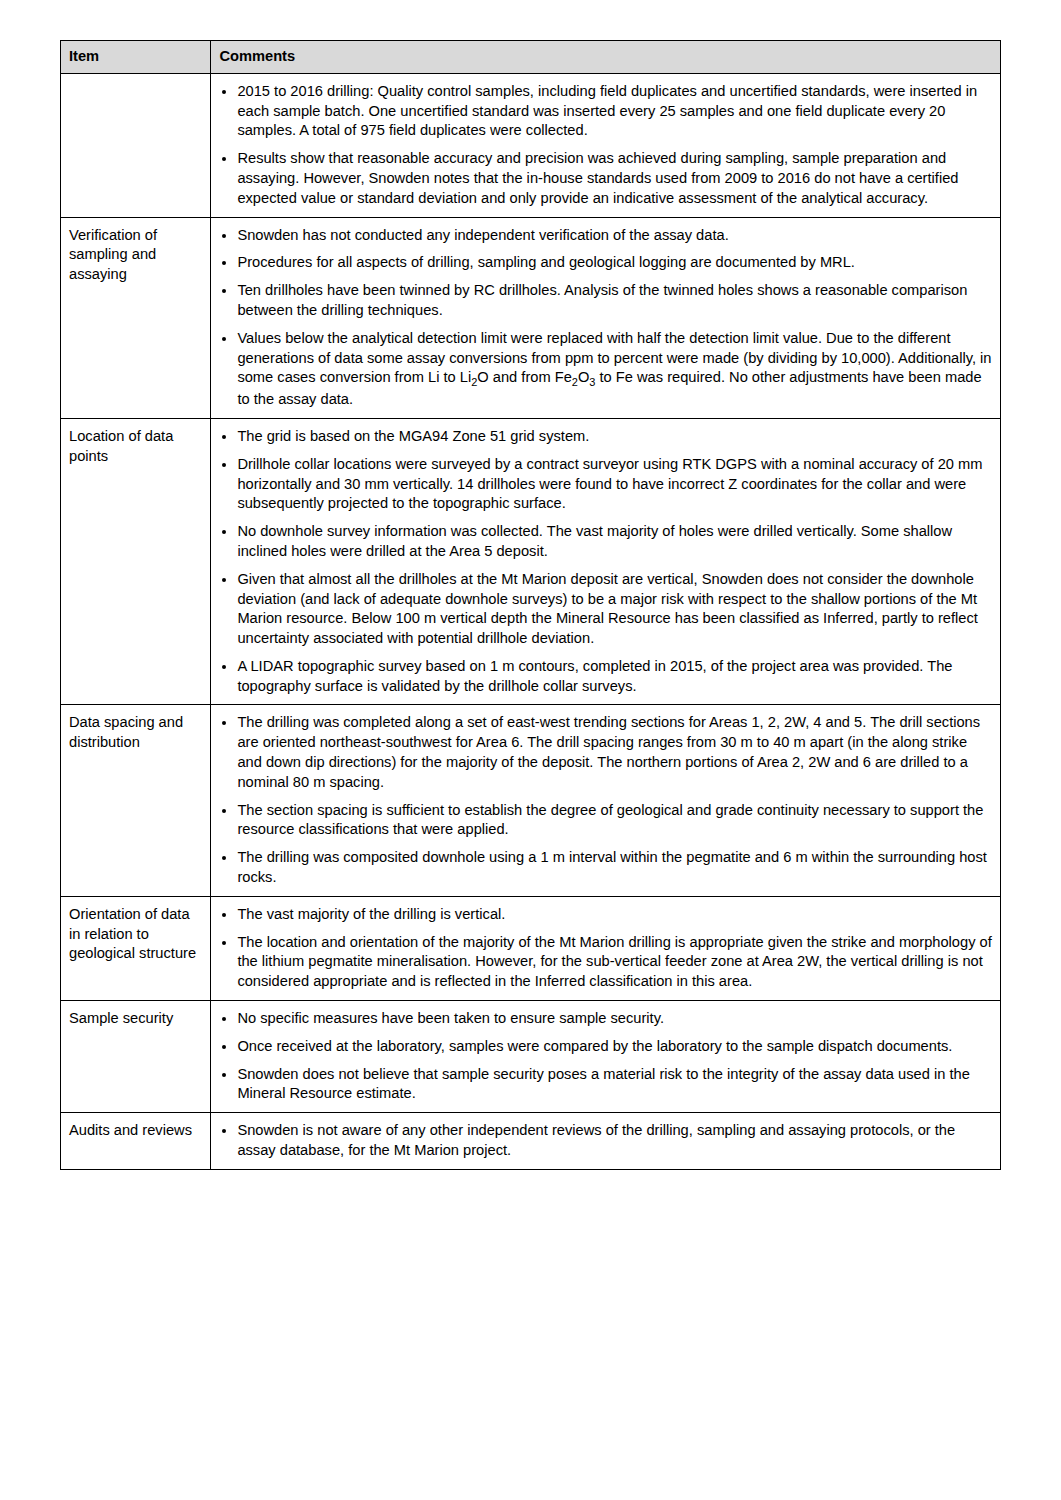| Item | Comments |
| --- | --- |
| | 2015 to 2016 drilling: Quality control samples, including field duplicates and uncertified standards, were inserted in each sample batch. One uncertified standard was inserted every 25 samples and one field duplicate every 20 samples. A total of 975 field duplicates were collected. Results show that reasonable accuracy and precision was achieved during sampling, sample preparation and assaying. However, Snowden notes that the in-house standards used from 2009 to 2016 do not have a certified expected value or standard deviation and only provide an indicative assessment of the analytical accuracy. |
| Verification of sampling and assaying | Snowden has not conducted any independent verification of the assay data. Procedures for all aspects of drilling, sampling and geological logging are documented by MRL. Ten drillholes have been twinned by RC drillholes. Analysis of the twinned holes shows a reasonable comparison between the drilling techniques. Values below the analytical detection limit were replaced with half the detection limit value. Due to the different generations of data some assay conversions from ppm to percent were made (by dividing by 10,000). Additionally, in some cases conversion from Li to Li 2 O and from Fe 2 O 3 to Fe was required. No other adjustments have been made to the assay data. |
| Location of data points | The grid is based on the MGA94 Zone 51 grid system. Drillhole collar locations were surveyed by a contract surveyor using RTK DGPS with a nominal accuracy of 20 mm horizontally and 30 mm vertically. 14 drillholes were found to have incorrect Z coordinates for the collar and were subsequently projected to the topographic surface. No downhole survey information was collected. The vast majority of holes were drilled vertically. Some shallow inclined holes were drilled at the Area 5 deposit. Given that almost all the drillholes at the Mt Marion deposit are vertical, Snowden does not consider the downhole deviation (and lack of adequate downhole surveys) to be a major risk with respect to the shallow portions of the Mt Marion resource. Below 100 m vertical depth the Mineral Resource has been classified as Inferred, partly to reflect uncertainty associated with potential drillhole deviation. A LIDAR topographic survey based on 1 m contours, completed in 2015, of the project area was provided. The topography surface is validated by the drillhole collar surveys. |
| Data spacing and distribution | The drilling was completed along a set of east-west trending sections for Areas 1, 2, 2W, 4 and 5. The drill sections are oriented northeast-southwest for Area 6. The drill spacing ranges from 30 m to 40 m apart (in the along strike and down dip directions) for the majority of the deposit. The northern portions of Area 2, 2W and 6 are drilled to a nominal 80 m spacing. The section spacing is sufficient to establish the degree of geological and grade continuity necessary to support the resource classifications that were applied. The drilling was composited downhole using a 1 m interval within the pegmatite and 6 m within the surrounding host rocks. |
| Orientation of data in relation to geological structure | The vast majority of the drilling is vertical. The location and orientation of the majority of the Mt Marion drilling is appropriate given the strike and morphology of the lithium pegmatite mineralisation. However, for the sub-vertical feeder zone at Area 2W, the vertical drilling is not considered appropriate and is reflected in the Inferred classification in this area. |
| Sample security | No specific measures have been taken to ensure sample security. Once received at the laboratory, samples were compared by the laboratory to the sample dispatch documents. Snowden does not believe that sample security poses a material risk to the integrity of the assay data used in the Mineral Resource estimate. |
| Audits and reviews | Snowden is not aware of any other independent reviews of the drilling, sampling and assaying protocols, or the assay database, for the Mt Marion project. |